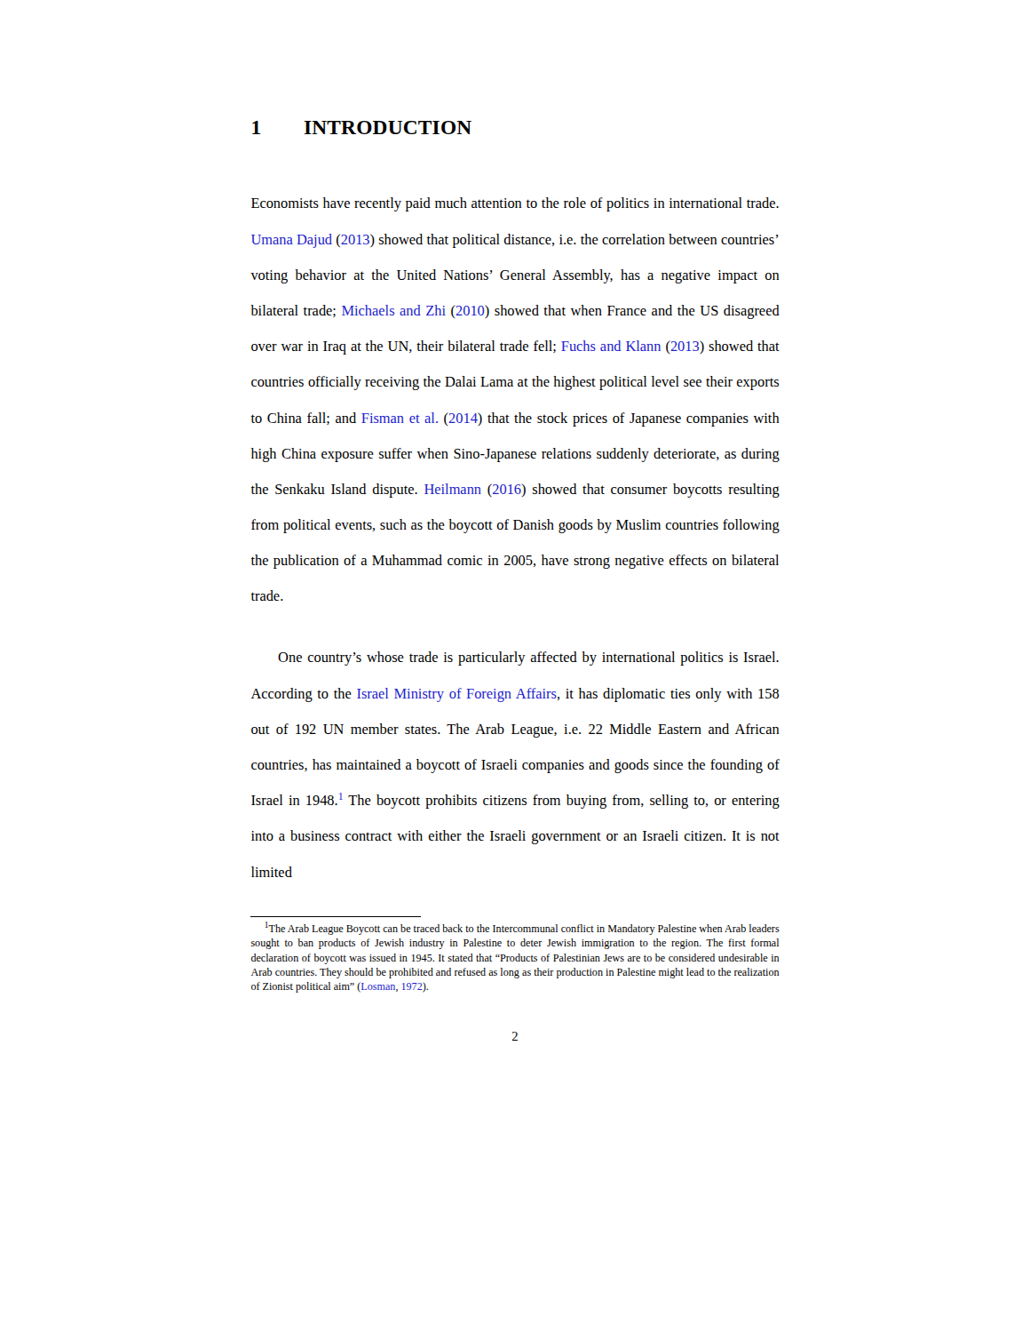1 INTRODUCTION
Economists have recently paid much attention to the role of politics in international trade. Umana Dajud (2013) showed that political distance, i.e. the correlation between countries’ voting behavior at the United Nations’ General Assembly, has a negative impact on bilateral trade; Michaels and Zhi (2010) showed that when France and the US disagreed over war in Iraq at the UN, their bilateral trade fell; Fuchs and Klann (2013) showed that countries officially receiving the Dalai Lama at the highest political level see their exports to China fall; and Fisman et al. (2014) that the stock prices of Japanese companies with high China exposure suffer when Sino-Japanese relations suddenly deteriorate, as during the Senkaku Island dispute. Heilmann (2016) showed that consumer boycotts resulting from political events, such as the boycott of Danish goods by Muslim countries following the publication of a Muhammad comic in 2005, have strong negative effects on bilateral trade.
One country’s whose trade is particularly affected by international politics is Israel. According to the Israel Ministry of Foreign Affairs, it has diplomatic ties only with 158 out of 192 UN member states. The Arab League, i.e. 22 Middle Eastern and African countries, has maintained a boycott of Israeli companies and goods since the founding of Israel in 1948.1 The boycott prohibits citizens from buying from, selling to, or entering into a business contract with either the Israeli government or an Israeli citizen. It is not limited
1The Arab League Boycott can be traced back to the Intercommunal conflict in Mandatory Palestine when Arab leaders sought to ban products of Jewish industry in Palestine to deter Jewish immigration to the region. The first formal declaration of boycott was issued in 1945. It stated that “Products of Palestinian Jews are to be considered undesirable in Arab countries. They should be prohibited and refused as long as their production in Palestine might lead to the realization of Zionist political aim” (Losman, 1972).
2